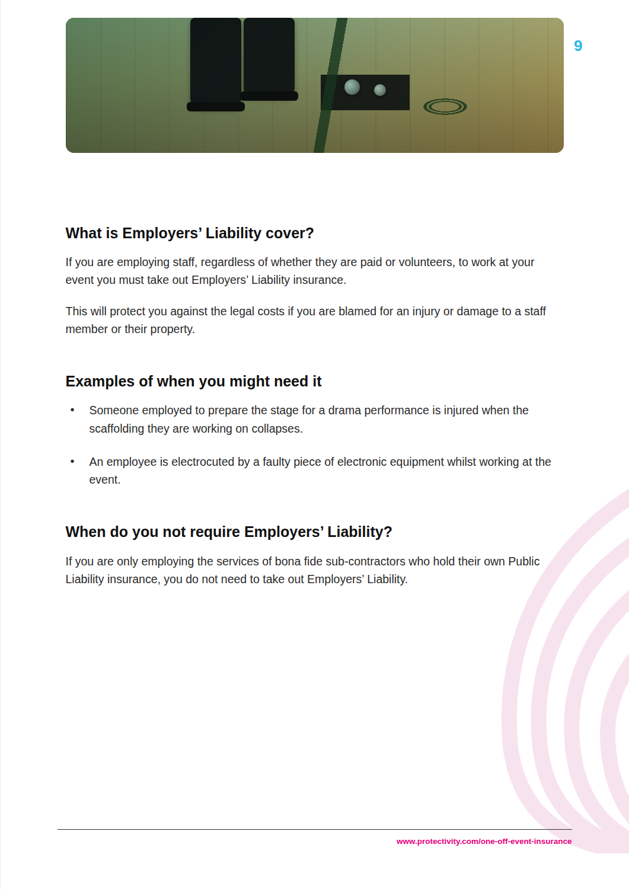9
What is Employers’ Liability cover?
If you are employing staff, regardless of whether they are paid or volunteers, to work at your event you must take out Employers’ Liability insurance.
This will protect you against the legal costs if you are blamed for an injury or damage to a staff member or their property.
Examples of when you might need it
Someone employed to prepare the stage for a drama performance is injured when the scaffolding they are working on collapses.
An employee is electrocuted by a faulty piece of electronic equipment whilst working at the event.
When do you not require Employers’ Liability?
If you are only employing the services of bona fide sub-contractors who hold their own Public Liability insurance, you do not need to take out Employers’ Liability.
www.protectivity.com/one-off-event-insurance